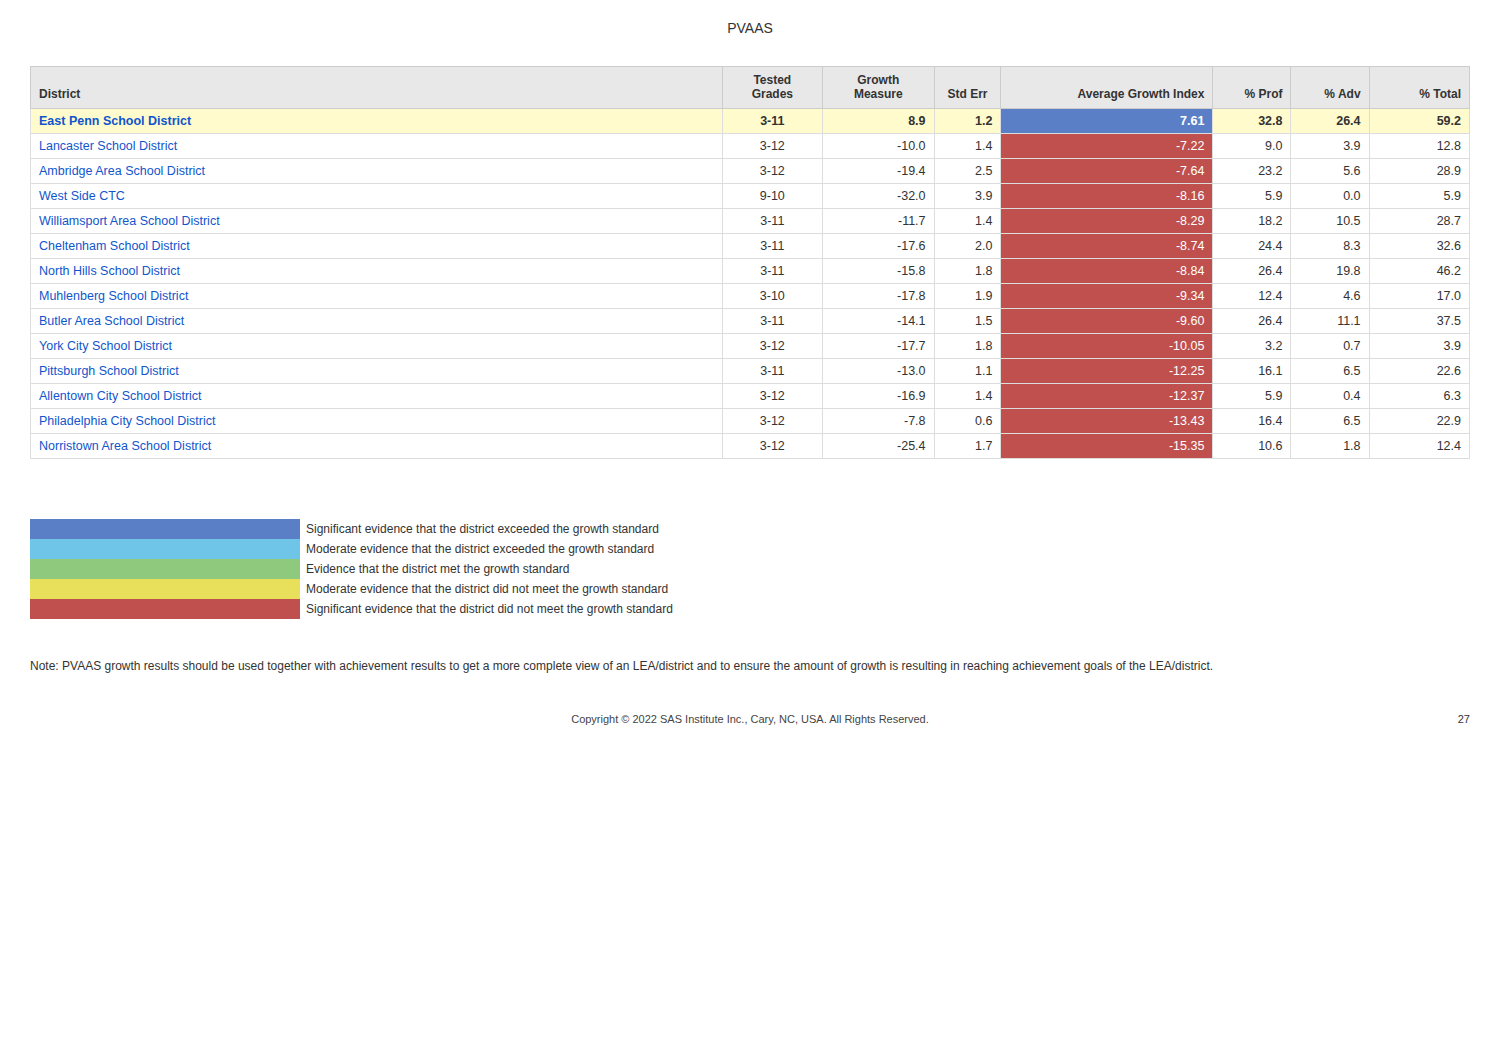PVAAS
| District | Tested Grades | Growth Measure | Std Err | Average Growth Index | % Prof | % Adv | % Total |
| --- | --- | --- | --- | --- | --- | --- | --- |
| East Penn School District | 3-11 | 8.9 | 1.2 | 7.61 | 32.8 | 26.4 | 59.2 |
| Lancaster School District | 3-12 | -10.0 | 1.4 | -7.22 | 9.0 | 3.9 | 12.8 |
| Ambridge Area School District | 3-12 | -19.4 | 2.5 | -7.64 | 23.2 | 5.6 | 28.9 |
| West Side CTC | 9-10 | -32.0 | 3.9 | -8.16 | 5.9 | 0.0 | 5.9 |
| Williamsport Area School District | 3-11 | -11.7 | 1.4 | -8.29 | 18.2 | 10.5 | 28.7 |
| Cheltenham School District | 3-11 | -17.6 | 2.0 | -8.74 | 24.4 | 8.3 | 32.6 |
| North Hills School District | 3-11 | -15.8 | 1.8 | -8.84 | 26.4 | 19.8 | 46.2 |
| Muhlenberg School District | 3-10 | -17.8 | 1.9 | -9.34 | 12.4 | 4.6 | 17.0 |
| Butler Area School District | 3-11 | -14.1 | 1.5 | -9.60 | 26.4 | 11.1 | 37.5 |
| York City School District | 3-12 | -17.7 | 1.8 | -10.05 | 3.2 | 0.7 | 3.9 |
| Pittsburgh School District | 3-11 | -13.0 | 1.1 | -12.25 | 16.1 | 6.5 | 22.6 |
| Allentown City School District | 3-12 | -16.9 | 1.4 | -12.37 | 5.9 | 0.4 | 6.3 |
| Philadelphia City School District | 3-12 | -7.8 | 0.6 | -13.43 | 16.4 | 6.5 | 22.9 |
| Norristown Area School District | 3-12 | -25.4 | 1.7 | -15.35 | 10.6 | 1.8 | 12.4 |
| | Significant evidence that the district exceeded the growth standard |
| | Moderate evidence that the district exceeded the growth standard |
| | Evidence that the district met the growth standard |
| | Moderate evidence that the district did not meet the growth standard |
| | Significant evidence that the district did not meet the growth standard |
Note: PVAAS growth results should be used together with achievement results to get a more complete view of an LEA/district and to ensure the amount of growth is resulting in reaching achievement goals of the LEA/district.
Copyright © 2022 SAS Institute Inc., Cary, NC, USA. All Rights Reserved. 27